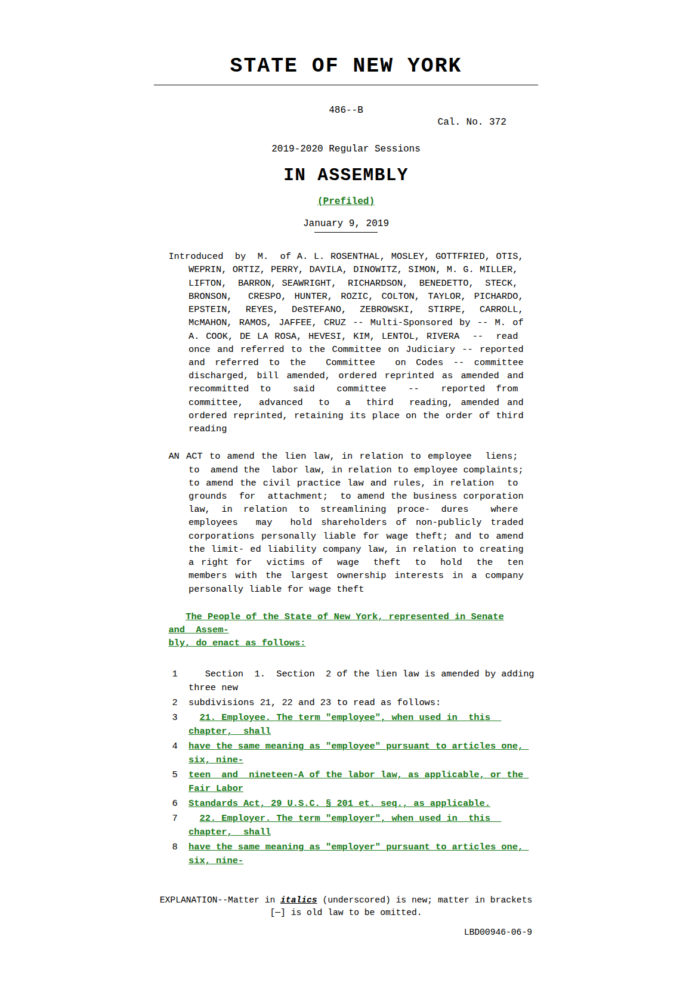STATE OF NEW YORK
486--B
Cal. No. 372
2019-2020 Regular Sessions
IN ASSEMBLY
(Prefiled)
January 9, 2019
Introduced by M. of A. L. ROSENTHAL, MOSLEY, GOTTFRIED, OTIS, WEPRIN, ORTIZ, PERRY, DAVILA, DINOWITZ, SIMON, M. G. MILLER, LIFTON, BARRON, SEAWRIGHT, RICHARDSON, BENEDETTO, STECK, BRONSON, CRESPO, HUNTER, ROZIC, COLTON, TAYLOR, PICHARDO, EPSTEIN, REYES, DeSTEFANO, ZEBROWSKI, STIRPE, CARROLL, McMAHON, RAMOS, JAFFEE, CRUZ -- Multi-Sponsored by -- M. of A. COOK, DE LA ROSA, HEVESI, KIM, LENTOL, RIVERA -- read once and referred to the Committee on Judiciary -- reported and referred to the Committee on Codes -- committee discharged, bill amended, ordered reprinted as amended and recommitted to said committee -- reported from committee, advanced to a third reading, amended and ordered reprinted, retaining its place on the order of third reading
AN ACT to amend the lien law, in relation to employee liens; to amend the labor law, in relation to employee complaints; to amend the civil practice law and rules, in relation to grounds for attachment; to amend the business corporation law, in relation to streamlining proce- dures where employees may hold shareholders of non-publicly traded corporations personally liable for wage theft; and to amend the limit- ed liability company law, in relation to creating a right for victims of wage theft to hold the ten members with the largest ownership interests in a company personally liable for wage theft
The People of the State of New York, represented in Senate and Assem- bly, do enact as follows:
| 1 | Section 1. Section 2 of the lien law is amended by adding three new |
| 2 | subdivisions 21, 22 and 23 to read as follows: |
| 3 | 21. Employee. The term "employee", when used in this chapter, shall |
| 4 | have the same meaning as "employee" pursuant to articles one, six, nine- |
| 5 | teen and nineteen-A of the labor law, as applicable, or the Fair Labor |
| 6 | Standards Act, 29 U.S.C. § 201 et. seq., as applicable. |
| 7 | 22. Employer. The term "employer", when used in this chapter, shall |
| 8 | have the same meaning as "employer" pursuant to articles one, six, nine- |
EXPLANATION--Matter in italics (underscored) is new; matter in brackets
[ ] is old law to be omitted.
LBD00946-06-9